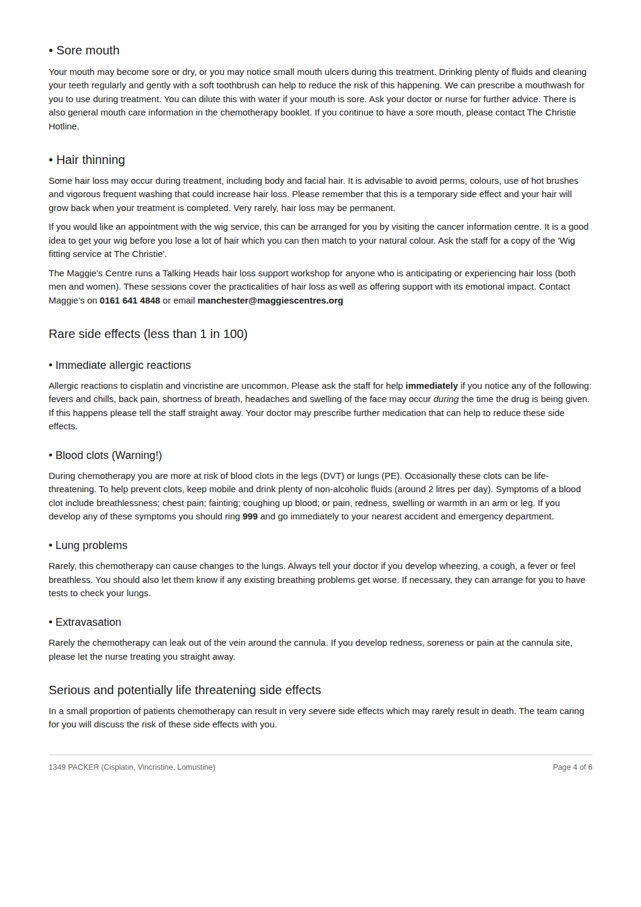• Sore mouth
Your mouth may become sore or dry, or you may notice small mouth ulcers during this treatment. Drinking plenty of fluids and cleaning your teeth regularly and gently with a soft toothbrush can help to reduce the risk of this happening. We can prescribe a mouthwash for you to use during treatment. You can dilute this with water if your mouth is sore. Ask your doctor or nurse for further advice. There is also general mouth care information in the chemotherapy booklet. If you continue to have a sore mouth, please contact The Christie Hotline.
• Hair thinning
Some hair loss may occur during treatment, including body and facial hair. It is advisable to avoid perms, colours, use of hot brushes and vigorous frequent washing that could increase hair loss. Please remember that this is a temporary side effect and your hair will grow back when your treatment is completed. Very rarely, hair loss may be permanent.
If you would like an appointment with the wig service, this can be arranged for you by visiting the cancer information centre. It is a good idea to get your wig before you lose a lot of hair which you can then match to your natural colour. Ask the staff for a copy of the 'Wig fitting service at The Christie'.
The Maggie's Centre runs a Talking Heads hair loss support workshop for anyone who is anticipating or experiencing hair loss (both men and women). These sessions cover the practicalities of hair loss as well as offering support with its emotional impact. Contact Maggie's on 0161 641 4848 or email manchester@maggiescentres.org
Rare side effects (less than 1 in 100)
• Immediate allergic reactions
Allergic reactions to cisplatin and vincristine are uncommon. Please ask the staff for help immediately if you notice any of the following: fevers and chills, back pain, shortness of breath, headaches and swelling of the face may occur during the time the drug is being given. If this happens please tell the staff straight away. Your doctor may prescribe further medication that can help to reduce these side effects.
• Blood clots (Warning!)
During chemotherapy you are more at risk of blood clots in the legs (DVT) or lungs (PE). Occasionally these clots can be life-threatening. To help prevent clots, keep mobile and drink plenty of non-alcoholic fluids (around 2 litres per day). Symptoms of a blood clot include breathlessness; chest pain; fainting; coughing up blood; or pain, redness, swelling or warmth in an arm or leg. If you develop any of these symptoms you should ring 999 and go immediately to your nearest accident and emergency department.
• Lung problems
Rarely, this chemotherapy can cause changes to the lungs. Always tell your doctor if you develop wheezing, a cough, a fever or feel breathless. You should also let them know if any existing breathing problems get worse. If necessary, they can arrange for you to have tests to check your lungs.
• Extravasation
Rarely the chemotherapy can leak out of the vein around the cannula. If you develop redness, soreness or pain at the cannula site, please let the nurse treating you straight away.
Serious and potentially life threatening side effects
In a small proportion of patients chemotherapy can result in very severe side effects which may rarely result in death. The team caring for you will discuss the risk of these side effects with you.
1349 PACKER (Cisplatin, Vincristine, Lomustine) Page 4 of 6